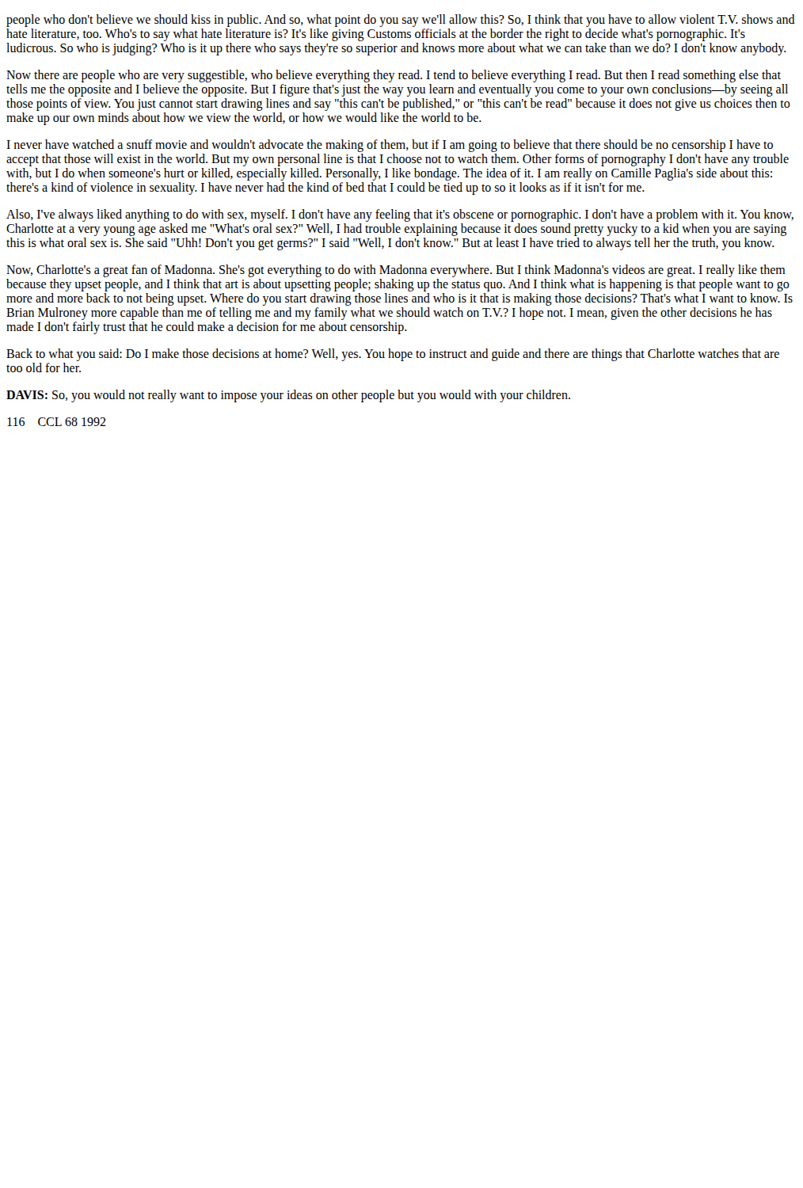people who don't believe we should kiss in public. And so, what point do you say we'll allow this? So, I think that you have to allow violent T.V. shows and hate literature, too. Who's to say what hate literature is? It's like giving Customs officials at the border the right to decide what's pornographic. It's ludicrous. So who is judging? Who is it up there who says they're so superior and knows more about what we can take than we do? I don't know anybody.
Now there are people who are very suggestible, who believe everything they read. I tend to believe everything I read. But then I read something else that tells me the opposite and I believe the opposite. But I figure that's just the way you learn and eventually you come to your own conclusions—by seeing all those points of view. You just cannot start drawing lines and say "this can't be published," or "this can't be read" because it does not give us choices then to make up our own minds about how we view the world, or how we would like the world to be.
I never have watched a snuff movie and wouldn't advocate the making of them, but if I am going to believe that there should be no censorship I have to accept that those will exist in the world. But my own personal line is that I choose not to watch them. Other forms of pornography I don't have any trouble with, but I do when someone's hurt or killed, especially killed. Personally, I like bondage. The idea of it. I am really on Camille Paglia's side about this: there's a kind of violence in sexuality. I have never had the kind of bed that I could be tied up to so it looks as if it isn't for me.
Also, I've always liked anything to do with sex, myself. I don't have any feeling that it's obscene or pornographic. I don't have a problem with it. You know, Charlotte at a very young age asked me "What's oral sex?" Well, I had trouble explaining because it does sound pretty yucky to a kid when you are saying this is what oral sex is. She said "Uhh! Don't you get germs?" I said "Well, I don't know." But at least I have tried to always tell her the truth, you know.
Now, Charlotte's a great fan of Madonna. She's got everything to do with Madonna everywhere. But I think Madonna's videos are great. I really like them because they upset people, and I think that art is about upsetting people; shaking up the status quo. And I think what is happening is that people want to go more and more back to not being upset. Where do you start drawing those lines and who is it that is making those decisions? That's what I want to know. Is Brian Mulroney more capable than me of telling me and my family what we should watch on T.V.? I hope not. I mean, given the other decisions he has made I don't fairly trust that he could make a decision for me about censorship.
Back to what you said: Do I make those decisions at home? Well, yes. You hope to instruct and guide and there are things that Charlotte watches that are too old for her.
DAVIS: So, you would not really want to impose your ideas on other people but you would with your children.
116 CCL 68 1992